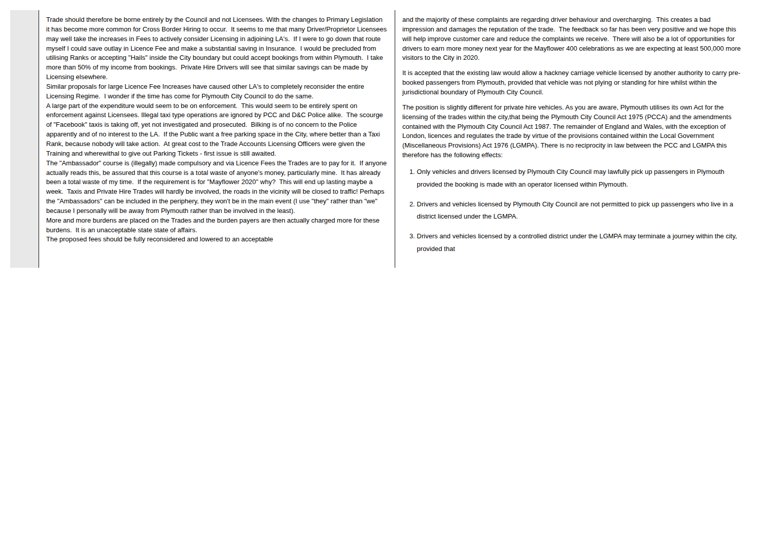| | Trade should therefore be borne entirely by the Council and not Licensees. With the changes to Primary Legislation it has become more common for Cross Border Hiring to occur. It seems to me that many Driver/Proprietor Licensees may well take the increases in Fees to actively consider Licensing in adjoining LA's. If I were to go down that route myself I could save outlay in Licence Fee and make a substantial saving in Insurance. I would be precluded from utilising Ranks or accepting "Hails" inside the City boundary but could accept bookings from within Plymouth. I take more than 50% of my income from bookings. Private Hire Drivers will see that similar savings can be made by Licensing elsewhere. Similar proposals for large Licence Fee Increases have caused other LA's to completely reconsider the entire Licensing Regime. I wonder if the time has come for Plymouth City Council to do the same. A large part of the expenditure would seem to be on enforcement. This would seem to be entirely spent on enforcement against Licensees. Illegal taxi type operations are ignored by PCC and D&C Police alike. The scourge of "Facebook" taxis is taking off, yet not investigated and prosecuted. Bilking is of no concern to the Police apparently and of no interest to the LA. If the Public want a free parking space in the City, where better than a Taxi Rank, because nobody will take action. At great cost to the Trade Accounts Licensing Officers were given the Training and wherewithal to give out Parking Tickets - first issue is still awaited. The "Ambassador" course is (illegally) made compulsory and via Licence Fees the Trades are to pay for it. If anyone actually reads this, be assured that this course is a total waste of anyone's money, particularly mine. It has already been a total waste of my time. If the requirement is for "Mayflower 2020" why? This will end up lasting maybe a week. Taxis and Private Hire Trades will hardly be involved, the roads in the vicinity will be closed to traffic! Perhaps the "Ambassadors" can be included in the periphery, they won't be in the main event (I use "they" rather than "we" because I personally will be away from Plymouth rather than be involved in the least). More and more burdens are placed on the Trades and the burden payers are then actually charged more for these burdens. It is an unacceptable state state of affairs. The proposed fees should be fully reconsidered and lowered to an acceptable | and the majority of these complaints are regarding driver behaviour and overcharging. This creates a bad impression and damages the reputation of the trade. The feedback so far has been very positive and we hope this will help improve customer care and reduce the complaints we receive. There will also be a lot of opportunities for drivers to earn more money next year for the Mayflower 400 celebrations as we are expecting at least 500,000 more visitors to the City in 2020. It is accepted that the existing law would allow a hackney carriage vehicle licensed by another authority to carry pre-booked passengers from Plymouth, provided that vehicle was not plying or standing for hire whilst within the jurisdictional boundary of Plymouth City Council. The position is slightly different for private hire vehicles. As you are aware, Plymouth utilises its own Act for the licensing of the trades within the city,that being the Plymouth City Council Act 1975 (PCCA) and the amendments contained with the Plymouth City Council Act 1987. The remainder of England and Wales, with the exception of London, licences and regulates the trade by virtue of the provisions contained within the Local Government (Miscellaneous Provisions) Act 1976 (LGMPA). There is no reciprocity in law between the PCC and LGMPA this therefore has the following effects: Only vehicles and drivers licensed by Plymouth City Council may lawfully pick up passengers in Plymouth provided the booking is made with an operator licensed within Plymouth. Drivers and vehicles licensed by Plymouth City Council are not permitted to pick up passengers who live in a district licensed under the LGMPA. Drivers and vehicles licensed by a controlled district under the LGMPA may terminate a journey within the city, provided that |